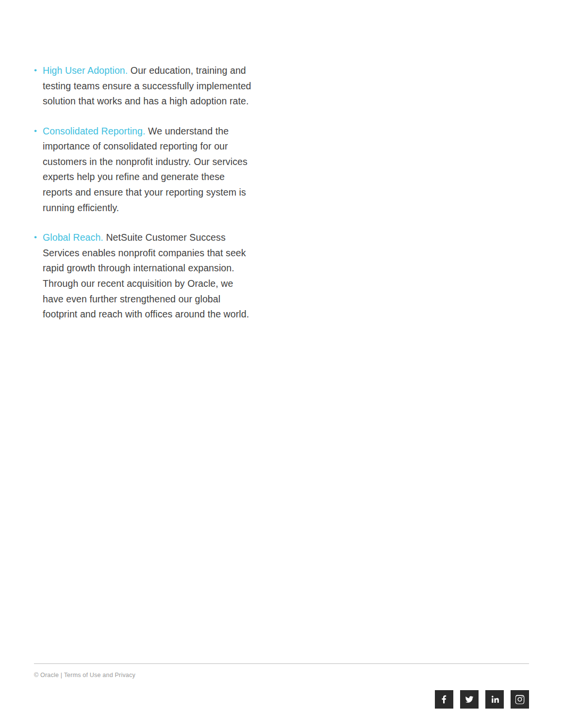High User Adoption. Our education, training and testing teams ensure a successfully implemented solution that works and has a high adoption rate.
Consolidated Reporting. We understand the importance of consolidated reporting for our customers in the nonprofit industry. Our services experts help you refine and generate these reports and ensure that your reporting system is running efficiently.
Global Reach. NetSuite Customer Success Services enables nonprofit companies that seek rapid growth through international expansion. Through our recent acquisition by Oracle, we have even further strengthened our global footprint and reach with offices around the world.
© Oracle | Terms of Use and Privacy